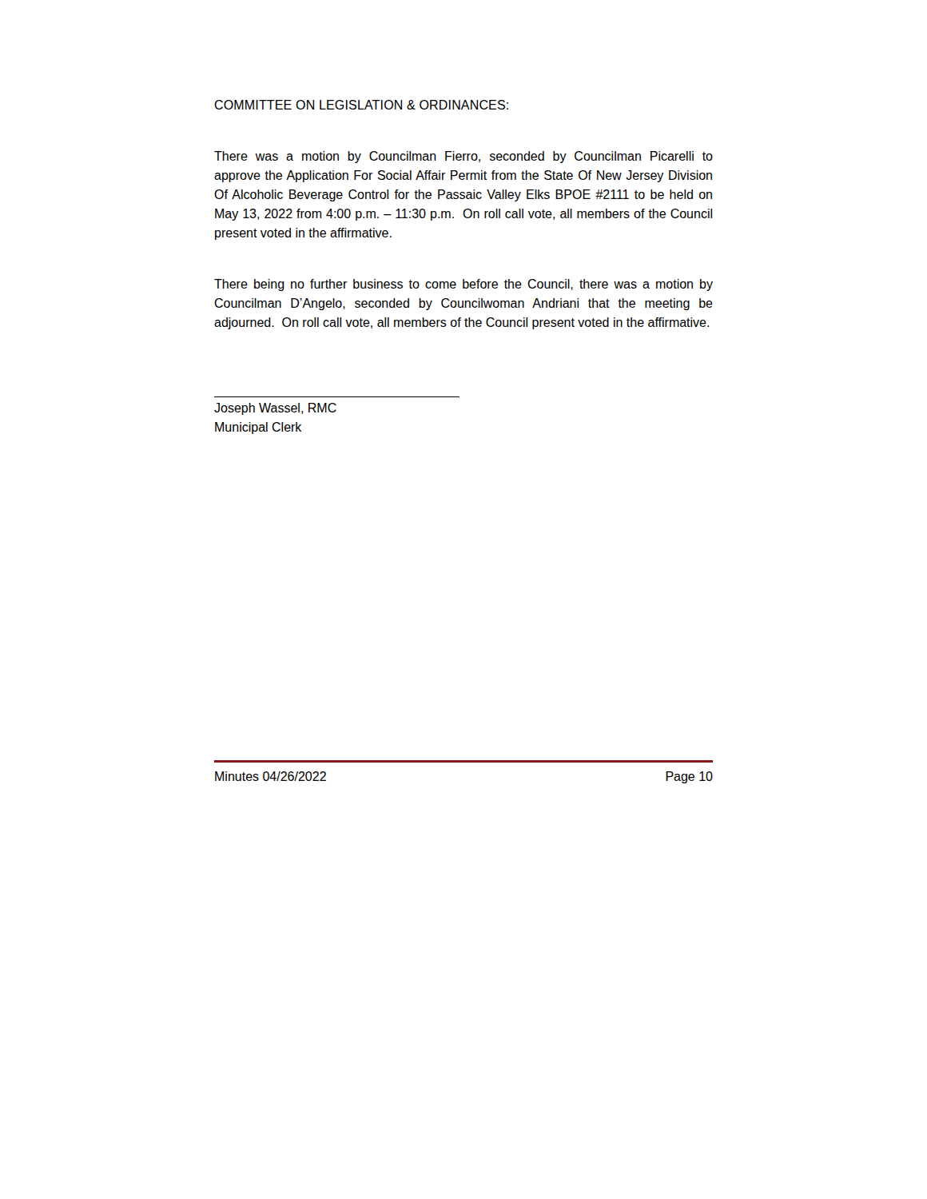COMMITTEE ON LEGISLATION & ORDINANCES:
There was a motion by Councilman Fierro, seconded by Councilman Picarelli to approve the Application For Social Affair Permit from the State Of New Jersey Division Of Alcoholic Beverage Control for the Passaic Valley Elks BPOE #2111 to be held on May 13, 2022 from 4:00 p.m. – 11:30 p.m. On roll call vote, all members of the Council present voted in the affirmative.
There being no further business to come before the Council, there was a motion by Councilman D’Angelo, seconded by Councilwoman Andriani that the meeting be adjourned. On roll call vote, all members of the Council present voted in the affirmative.
Joseph Wassel, RMC
Municipal Clerk
Minutes 04/26/2022 Page 10